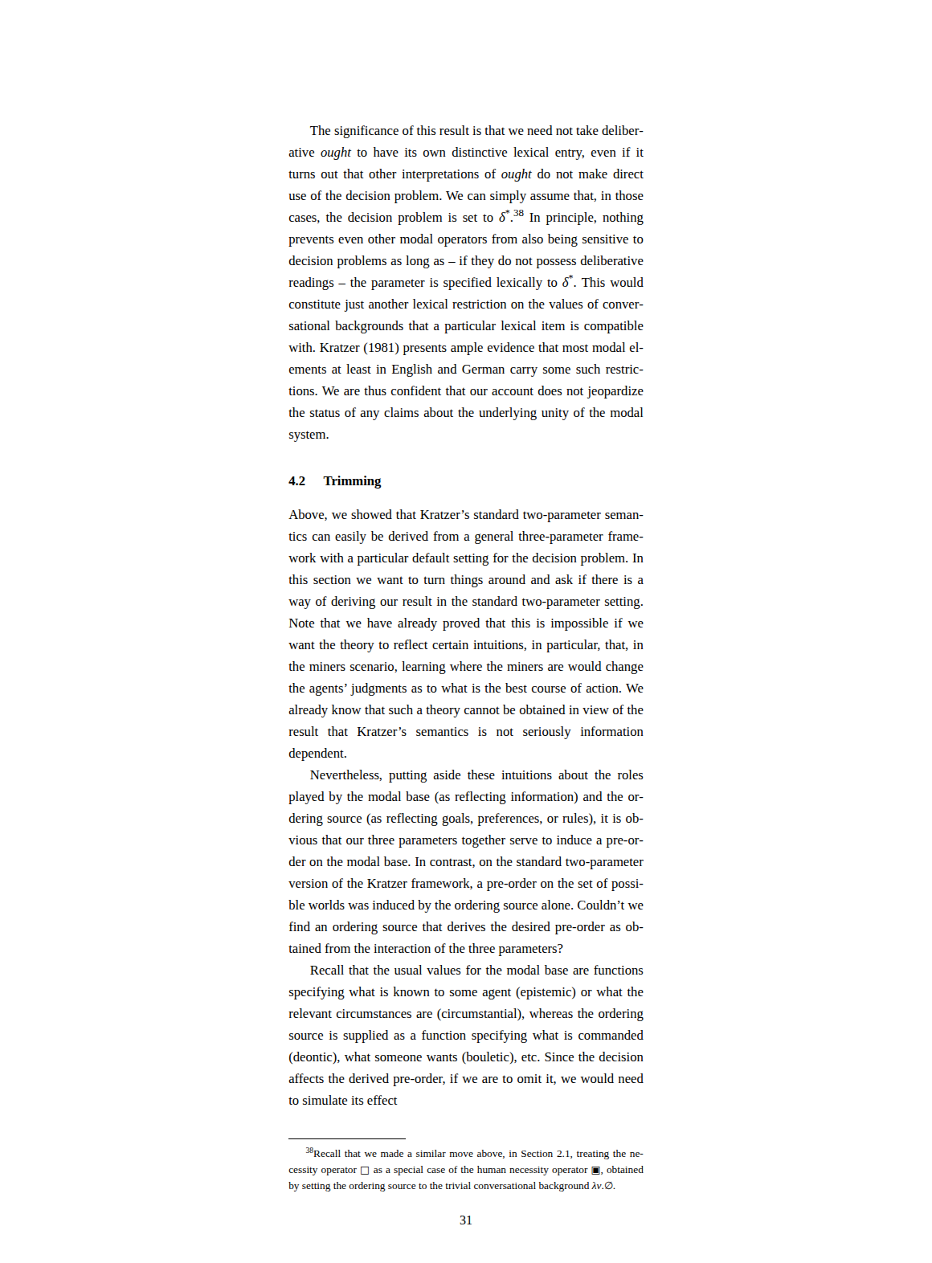The significance of this result is that we need not take deliberative ought to have its own distinctive lexical entry, even if it turns out that other interpretations of ought do not make direct use of the decision problem. We can simply assume that, in those cases, the decision problem is set to δ*.38 In principle, nothing prevents even other modal operators from also being sensitive to decision problems as long as – if they do not possess deliberative readings – the parameter is specified lexically to δ*. This would constitute just another lexical restriction on the values of conversational backgrounds that a particular lexical item is compatible with. Kratzer (1981) presents ample evidence that most modal elements at least in English and German carry some such restrictions. We are thus confident that our account does not jeopardize the status of any claims about the underlying unity of the modal system.
4.2 Trimming
Above, we showed that Kratzer’s standard two-parameter semantics can easily be derived from a general three-parameter framework with a particular default setting for the decision problem. In this section we want to turn things around and ask if there is a way of deriving our result in the standard two-parameter setting. Note that we have already proved that this is impossible if we want the theory to reflect certain intuitions, in particular, that, in the miners scenario, learning where the miners are would change the agents’ judgments as to what is the best course of action. We already know that such a theory cannot be obtained in view of the result that Kratzer’s semantics is not seriously information dependent.
Nevertheless, putting aside these intuitions about the roles played by the modal base (as reflecting information) and the ordering source (as reflecting goals, preferences, or rules), it is obvious that our three parameters together serve to induce a pre-order on the modal base. In contrast, on the standard two-parameter version of the Kratzer framework, a pre-order on the set of possible worlds was induced by the ordering source alone. Couldn’t we find an ordering source that derives the desired pre-order as obtained from the interaction of the three parameters?
Recall that the usual values for the modal base are functions specifying what is known to some agent (epistemic) or what the relevant circumstances are (circumstantial), whereas the ordering source is supplied as a function specifying what is commanded (deontic), what someone wants (bouletic), etc. Since the decision affects the derived pre-order, if we are to omit it, we would need to simulate its effect
38Recall that we made a similar move above, in Section 2.1, treating the necessity operator □ as a special case of the human necessity operator ▣, obtained by setting the ordering source to the trivial conversational background λv.∅.
31